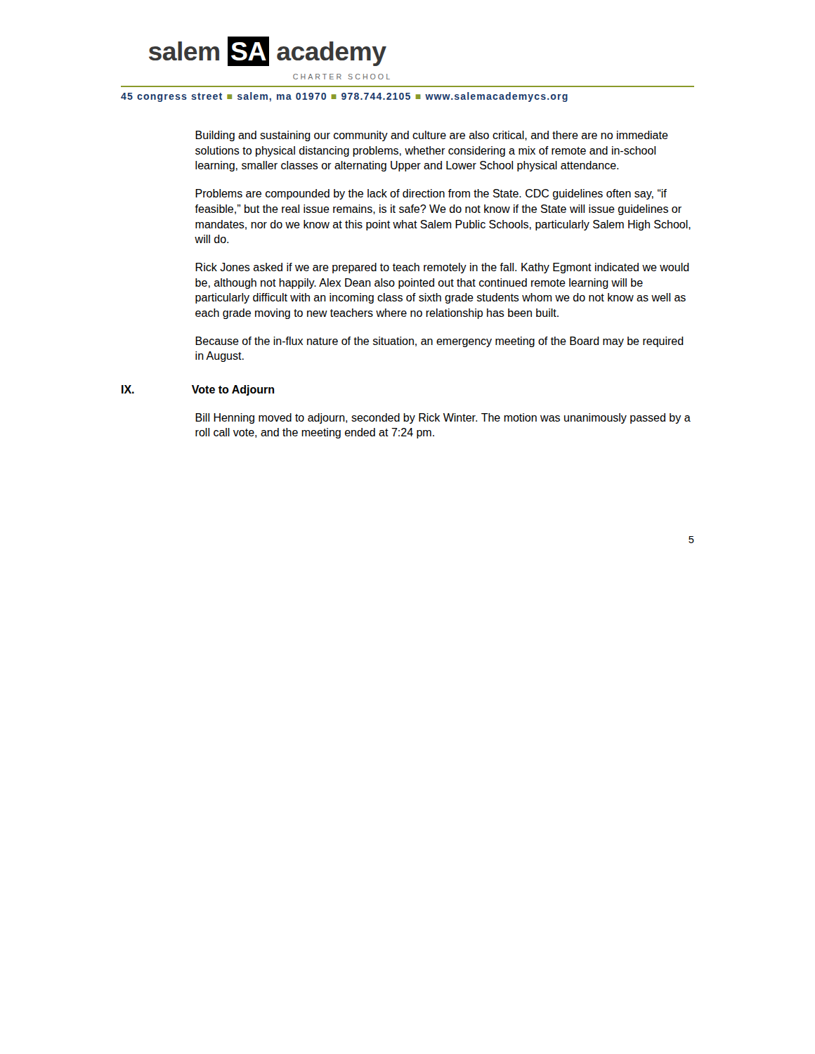salem SA academy
CHARTER SCHOOL
45 congress street ■ salem, ma 01970 ■ 978.744.2105 ■ www.salemacademycs.org
Building and sustaining our community and culture are also critical, and there are no immediate solutions to physical distancing problems, whether considering a mix of remote and in-school learning, smaller classes or alternating Upper and Lower School physical attendance.
Problems are compounded by the lack of direction from the State. CDC guidelines often say, “if feasible,” but the real issue remains, is it safe? We do not know if the State will issue guidelines or mandates, nor do we know at this point what Salem Public Schools, particularly Salem High School, will do.
Rick Jones asked if we are prepared to teach remotely in the fall. Kathy Egmont indicated we would be, although not happily. Alex Dean also pointed out that continued remote learning will be particularly difficult with an incoming class of sixth grade students whom we do not know as well as each grade moving to new teachers where no relationship has been built.
Because of the in-flux nature of the situation, an emergency meeting of the Board may be required in August.
IX. Vote to Adjourn
Bill Henning moved to adjourn, seconded by Rick Winter. The motion was unanimously passed by a roll call vote, and the meeting ended at 7:24 pm.
5